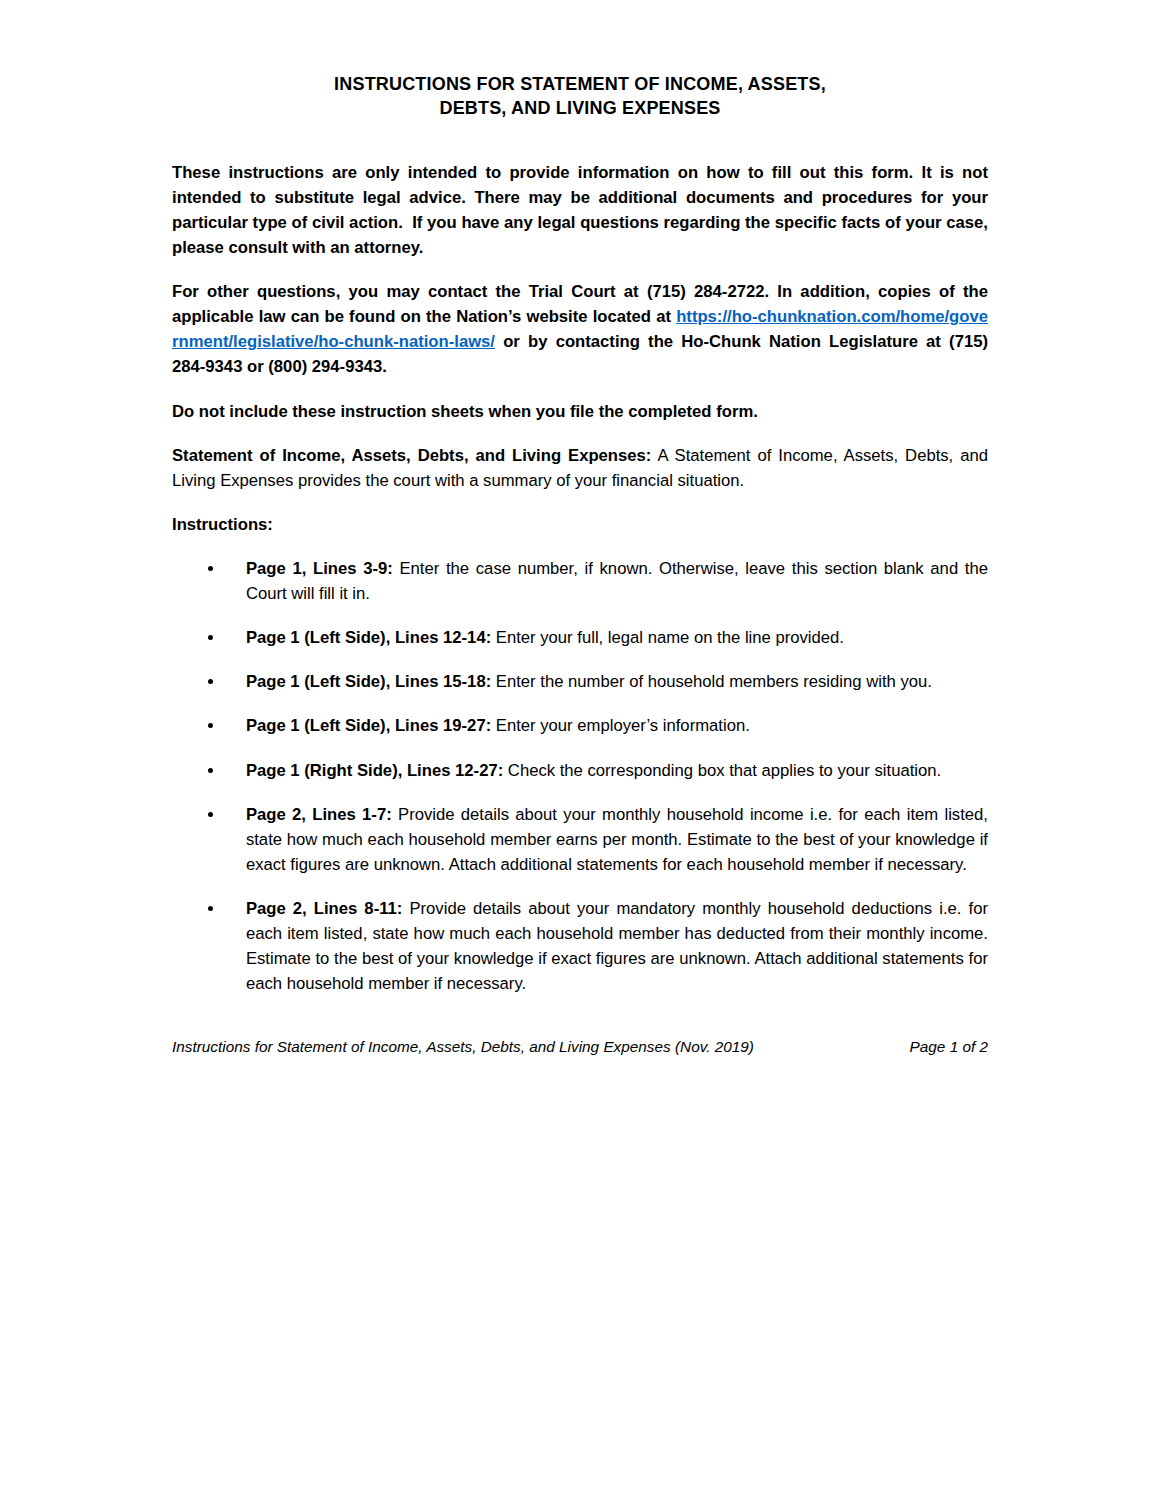INSTRUCTIONS FOR STATEMENT OF INCOME, ASSETS,
DEBTS, AND LIVING EXPENSES
These instructions are only intended to provide information on how to fill out this form. It is not intended to substitute legal advice. There may be additional documents and procedures for your particular type of civil action. If you have any legal questions regarding the specific facts of your case, please consult with an attorney.
For other questions, you may contact the Trial Court at (715) 284-2722. In addition, copies of the applicable law can be found on the Nation’s website located at https://ho-chunknation.com/home/government/legislative/ho-chunk-nation-laws/ or by contacting the Ho-Chunk Nation Legislature at (715) 284-9343 or (800) 294-9343.
Do not include these instruction sheets when you file the completed form.
Statement of Income, Assets, Debts, and Living Expenses: A Statement of Income, Assets, Debts, and Living Expenses provides the court with a summary of your financial situation.
Instructions:
Page 1, Lines 3-9: Enter the case number, if known. Otherwise, leave this section blank and the Court will fill it in.
Page 1 (Left Side), Lines 12-14: Enter your full, legal name on the line provided.
Page 1 (Left Side), Lines 15-18: Enter the number of household members residing with you.
Page 1 (Left Side), Lines 19-27: Enter your employer’s information.
Page 1 (Right Side), Lines 12-27: Check the corresponding box that applies to your situation.
Page 2, Lines 1-7: Provide details about your monthly household income i.e. for each item listed, state how much each household member earns per month. Estimate to the best of your knowledge if exact figures are unknown. Attach additional statements for each household member if necessary.
Page 2, Lines 8-11: Provide details about your mandatory monthly household deductions i.e. for each item listed, state how much each household member has deducted from their monthly income. Estimate to the best of your knowledge if exact figures are unknown. Attach additional statements for each household member if necessary.
Instructions for Statement of Income, Assets, Debts, and Living Expenses (Nov. 2019) Page 1 of 2